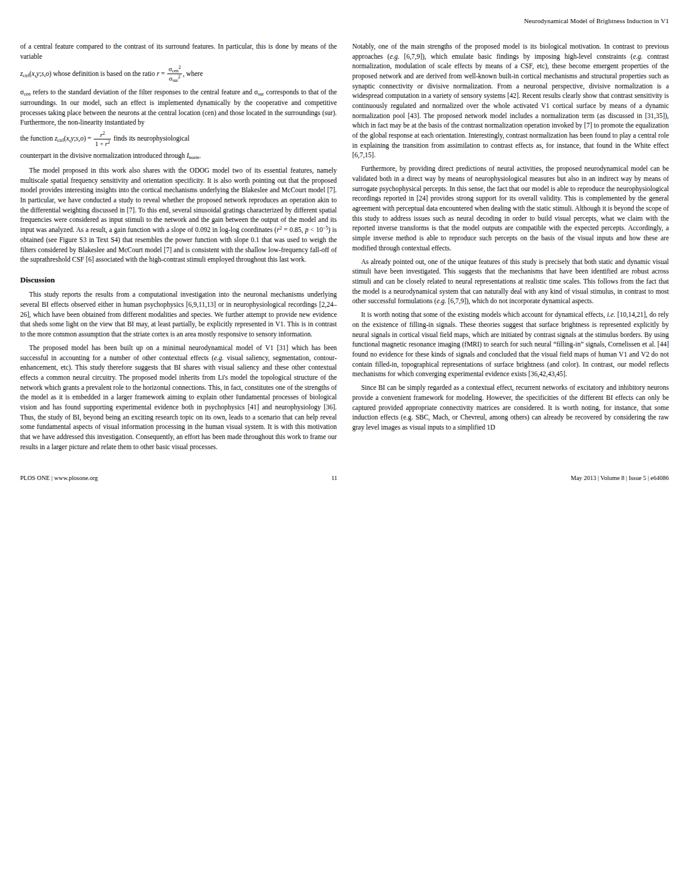Neurodynamical Model of Brightness Induction in V1
of a central feature compared to the contrast of its surround features. In particular, this is done by means of the variable
zctrl(x,y;s,o) whose definition is based on the ratio r = σcen 2 σsur 2, where
σcen refers to the standard deviation of the filter responses to the central feature and σsur corresponds to that of the surroundings. In our model, such an effect is implemented dynamically by the cooperative and competitive processes taking place between the neurons at the central location (cen) and those located in the surroundings (sur). Furthermore, the non-linearity instantiated by
the function zctrl(x,y;s,o) = r 21 + r 2 finds its neurophysiological
counterpart in the divisive normalization introduced through Inorm.
The model proposed in this work also shares with the ODOG model two of its essential features, namely multiscale spatial frequency sensitivity and orientation specificity. It is also worth pointing out that the proposed model provides interesting insights into the cortical mechanisms underlying the Blakeslee and McCourt model [7]. In particular, we have conducted a study to reveal whether the proposed network reproduces an operation akin to the differential weighting discussed in [7]. To this end, several sinusoidal gratings characterized by different spatial frequencies were considered as input stimuli to the network and the gain between the output of the model and its input was analyzed. As a result, a gain function with a slope of 0.092 in log-log coordinates (r 2 = 0.85, p < 10−5) is obtained (see Figure S3 in Text S4) that resembles the power function with slope 0.1 that was used to weigh the filters considered by Blakeslee and McCourt model [7] and is consistent with the shallow low-frequency fall-off of the suprathreshold CSF [6] associated with the high-contrast stimuli employed throughout this last work.
Discussion
This study reports the results from a computational investigation into the neuronal mechanisms underlying several BI effects observed either in human psychophysics [6,9,11,13] or in neurophysiological recordings [2,24–26], which have been obtained from different modalities and species. We further attempt to provide new evidence that sheds some light on the view that BI may, at least partially, be explicitly represented in V1. This is in contrast to the more common assumption that the striate cortex is an area mostly responsive to sensory information.
The proposed model has been built up on a minimal neurodynamical model of V1 [31] which has been successful in accounting for a number of other contextual effects (e.g. visual saliency, segmentation, contour-enhancement, etc). This study therefore suggests that BI shares with visual saliency and these other contextual effects a common neural circuitry. The proposed model inherits from Li's model the topological structure of the network which grants a prevalent role to the horizontal connections. This, in fact, constitutes one of the strengths of the model as it is embedded in a larger framework aiming to explain other fundamental processes of biological vision and has found supporting experimental evidence both in psychophysics [41] and neurophysiology [36]. Thus, the study of BI, beyond being an exciting research topic on its own, leads to a scenario that can help reveal some fundamental aspects of visual information processing in the human visual system. It is with this motivation that we have addressed this investigation. Consequently, an effort has been made throughout this work to frame our results in a larger picture and relate them to other basic visual processes.
Notably, one of the main strengths of the proposed model is its biological motivation. In contrast to previous approaches (e.g. [6,7,9]), which emulate basic findings by imposing high-level constraints (e.g. contrast normalization, modulation of scale effects by means of a CSF, etc), these become emergent properties of the proposed network and are derived from well-known built-in cortical mechanisms and structural properties such as synaptic connectivity or divisive normalization. From a neuronal perspective, divisive normalization is a widespread computation in a variety of sensory systems [42]. Recent results clearly show that contrast sensitivity is continuously regulated and normalized over the whole activated V1 cortical surface by means of a dynamic normalization pool [43]. The proposed network model includes a normalization term (as discussed in [31,35]), which in fact may be at the basis of the contrast normalization operation invoked by [7] to promote the equalization of the global response at each orientation. Interestingly, contrast normalization has been found to play a central role in explaining the transition from assimilation to contrast effects as, for instance, that found in the White effect [6,7,15].
Furthermore, by providing direct predictions of neural activities, the proposed neurodynamical model can be validated both in a direct way by means of neurophysiological measures but also in an indirect way by means of surrogate psychophysical percepts. In this sense, the fact that our model is able to reproduce the neurophysiological recordings reported in [24] provides strong support for its overall validity. This is complemented by the general agreement with perceptual data encountered when dealing with the static stimuli. Although it is beyond the scope of this study to address issues such as neural decoding in order to build visual percepts, what we claim with the reported inverse transforms is that the model outputs are compatible with the expected percepts. Accordingly, a simple inverse method is able to reproduce such percepts on the basis of the visual inputs and how these are modified through contextual effects.
As already pointed out, one of the unique features of this study is precisely that both static and dynamic visual stimuli have been investigated. This suggests that the mechanisms that have been identified are robust across stimuli and can be closely related to neural representations at realistic time scales. This follows from the fact that the model is a neurodynamical system that can naturally deal with any kind of visual stimulus, in contrast to most other successful formulations (e.g. [6,7,9]), which do not incorporate dynamical aspects.
It is worth noting that some of the existing models which account for dynamical effects, i.e. [10,14,21], do rely on the existence of filling-in signals. These theories suggest that surface brightness is represented explicitly by neural signals in cortical visual field maps, which are initiated by contrast signals at the stimulus borders. By using functional magnetic resonance imaging (fMRI) to search for such neural “filling-in” signals, Cornelissen et al. [44] found no evidence for these kinds of signals and concluded that the visual field maps of human V1 and V2 do not contain filled-in, topographical representations of surface brightness (and color). In contrast, our model reflects mechanisms for which converging experimental evidence exists [36,42,43,45].
Since BI can be simply regarded as a contextual effect, recurrent networks of excitatory and inhibitory neurons provide a convenient framework for modeling. However, the specificities of the different BI effects can only be captured provided appropriate connectivity matrices are considered. It is worth noting, for instance, that some induction effects (e.g. SBC, Mach, or Chevreul, among others) can already be recovered by considering the raw gray level images as visual inputs to a simplified 1D
PLOS ONE | www.plosone.org
11
May 2013 | Volume 8 | Issue 5 | e64086